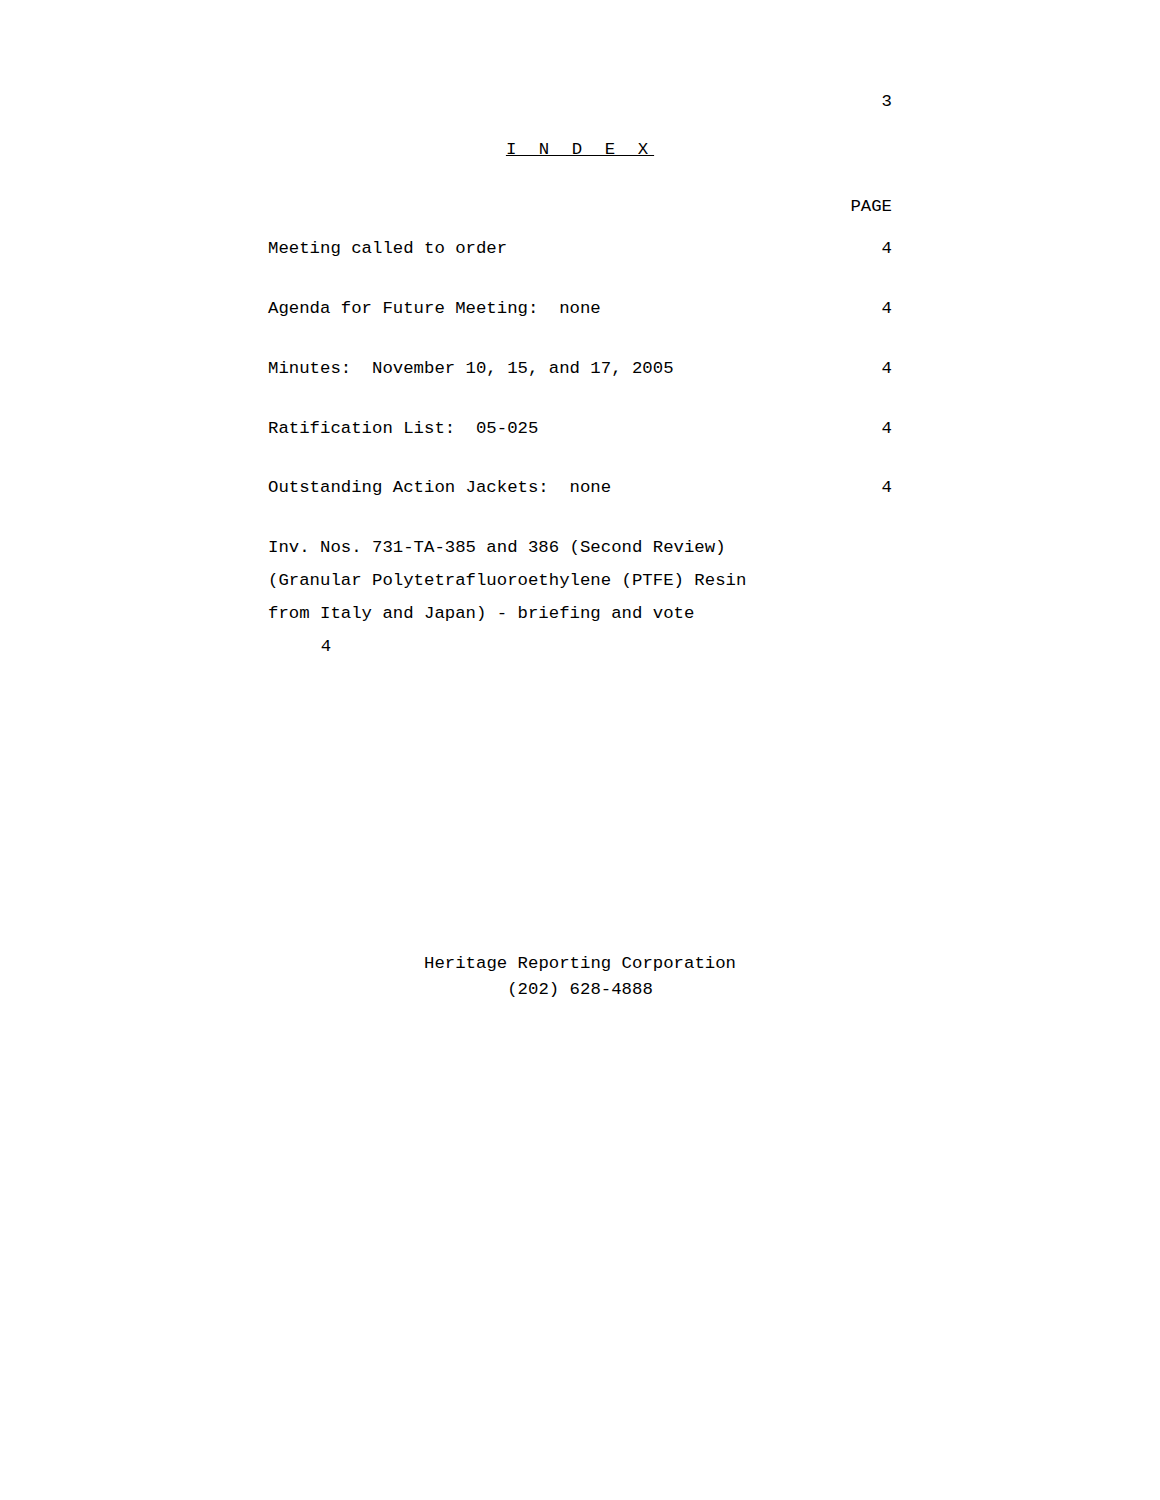3
I N D E X
PAGE
| Meeting called to order | 4 |
| Agenda for Future Meeting: none | 4 |
| Minutes: November 10, 15, and 17, 2005 | 4 |
| Ratification List: 05-025 | 4 |
| Outstanding Action Jackets: none | 4 |
| Inv. Nos. 731-TA-385 and 386 (Second Review) (Granular Polytetrafluoroethylene (PTFE) Resin from Italy and Japan) - briefing and vote 4 |
Heritage Reporting Corporation
(202) 628-4888